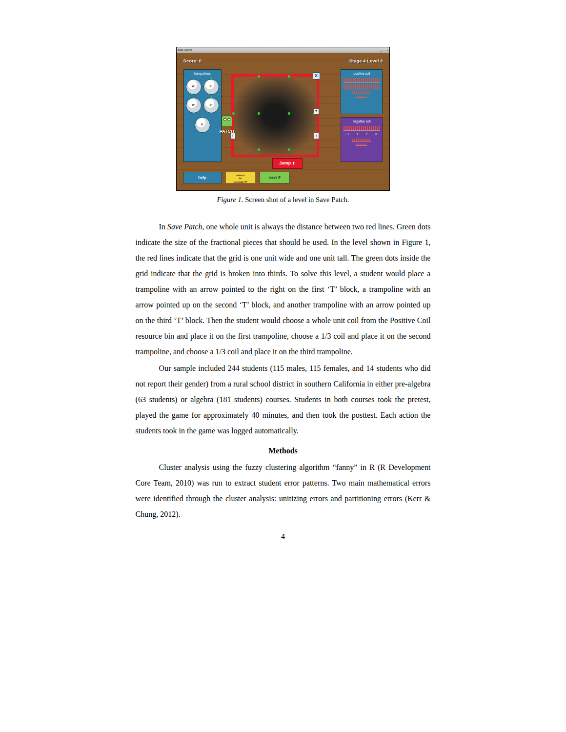build_current_ □ ×
Score: 0
Stage 4 Level 3
trampolines
0°
0°
0°
0°
0°
positive coil
negative coil
-1 1 1 0
X
T
T
T
PATCH
Jump ⬆
help
return
to
tutorial ↩
reset ↺
Figure 1. Screen shot of a level in Save Patch.
In Save Patch, one whole unit is always the distance between two red lines. Green dots indicate the size of the fractional pieces that should be used. In the level shown in Figure 1, the red lines indicate that the grid is one unit wide and one unit tall. The green dots inside the grid indicate that the grid is broken into thirds. To solve this level, a student would place a trampoline with an arrow pointed to the right on the first ‘T’ block, a trampoline with an arrow pointed up on the second ‘T’ block, and another trampoline with an arrow pointed up on the third ‘T’ block. Then the student would choose a whole unit coil from the Positive Coil resource bin and place it on the first trampoline, choose a 1/3 coil and place it on the second trampoline, and choose a 1/3 coil and place it on the third trampoline.
Our sample included 244 students (115 males, 115 females, and 14 students who did not report their gender) from a rural school district in southern California in either pre-algebra (63 students) or algebra (181 students) courses. Students in both courses took the pretest, played the game for approximately 40 minutes, and then took the posttest. Each action the students took in the game was logged automatically.
Methods
Cluster analysis using the fuzzy clustering algorithm “fanny” in R (R Development Core Team, 2010) was run to extract student error patterns. Two main mathematical errors were identified through the cluster analysis: unitizing errors and partitioning errors (Kerr & Chung, 2012).
4